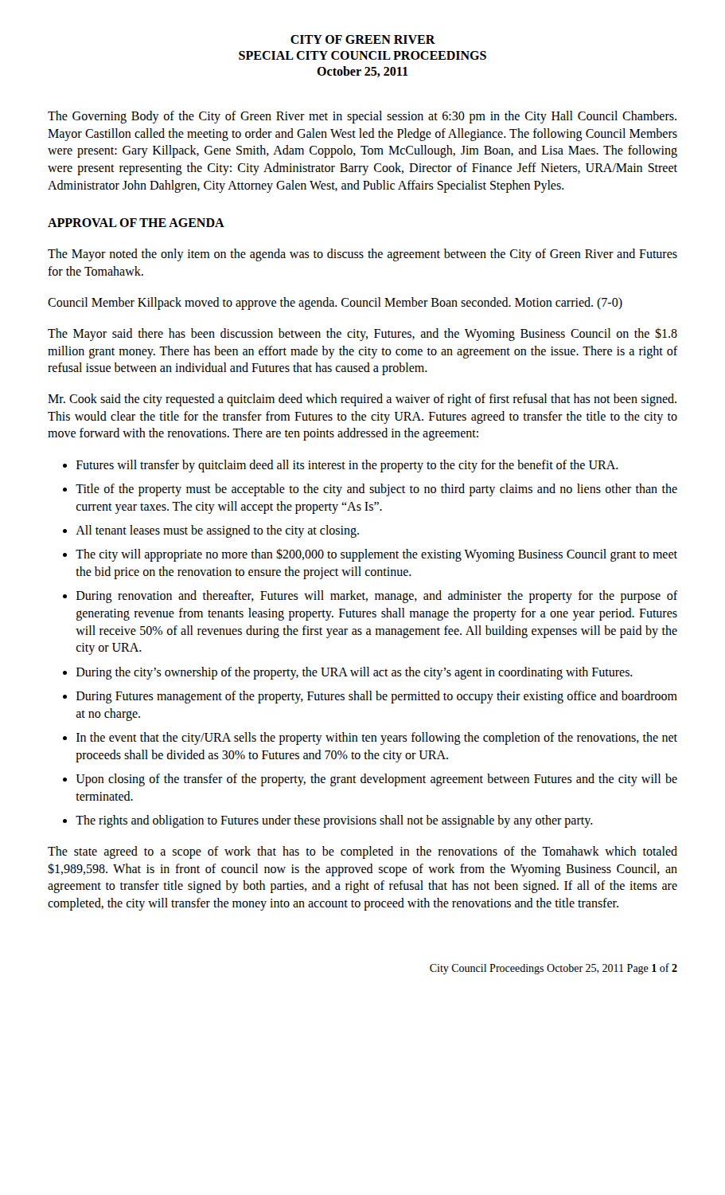CITY OF GREEN RIVER
SPECIAL CITY COUNCIL PROCEEDINGS
October 25, 2011
The Governing Body of the City of Green River met in special session at 6:30 pm in the City Hall Council Chambers. Mayor Castillon called the meeting to order and Galen West led the Pledge of Allegiance. The following Council Members were present: Gary Killpack, Gene Smith, Adam Coppolo, Tom McCullough, Jim Boan, and Lisa Maes. The following were present representing the City: City Administrator Barry Cook, Director of Finance Jeff Nieters, URA/Main Street Administrator John Dahlgren, City Attorney Galen West, and Public Affairs Specialist Stephen Pyles.
Approval of the Agenda
The Mayor noted the only item on the agenda was to discuss the agreement between the City of Green River and Futures for the Tomahawk.
Council Member Killpack moved to approve the agenda. Council Member Boan seconded. Motion carried. (7-0)
The Mayor said there has been discussion between the city, Futures, and the Wyoming Business Council on the $1.8 million grant money. There has been an effort made by the city to come to an agreement on the issue. There is a right of refusal issue between an individual and Futures that has caused a problem.
Mr. Cook said the city requested a quitclaim deed which required a waiver of right of first refusal that has not been signed. This would clear the title for the transfer from Futures to the city URA. Futures agreed to transfer the title to the city to move forward with the renovations. There are ten points addressed in the agreement:
Futures will transfer by quitclaim deed all its interest in the property to the city for the benefit of the URA.
Title of the property must be acceptable to the city and subject to no third party claims and no liens other than the current year taxes. The city will accept the property “As Is”.
All tenant leases must be assigned to the city at closing.
The city will appropriate no more than $200,000 to supplement the existing Wyoming Business Council grant to meet the bid price on the renovation to ensure the project will continue.
During renovation and thereafter, Futures will market, manage, and administer the property for the purpose of generating revenue from tenants leasing property. Futures shall manage the property for a one year period. Futures will receive 50% of all revenues during the first year as a management fee. All building expenses will be paid by the city or URA.
During the city’s ownership of the property, the URA will act as the city’s agent in coordinating with Futures.
During Futures management of the property, Futures shall be permitted to occupy their existing office and boardroom at no charge.
In the event that the city/URA sells the property within ten years following the completion of the renovations, the net proceeds shall be divided as 30% to Futures and 70% to the city or URA.
Upon closing of the transfer of the property, the grant development agreement between Futures and the city will be terminated.
The rights and obligation to Futures under these provisions shall not be assignable by any other party.
The state agreed to a scope of work that has to be completed in the renovations of the Tomahawk which totaled $1,989,598. What is in front of council now is the approved scope of work from the Wyoming Business Council, an agreement to transfer title signed by both parties, and a right of refusal that has not been signed. If all of the items are completed, the city will transfer the money into an account to proceed with the renovations and the title transfer.
City Council Proceedings October 25, 2011 Page 1 of 2